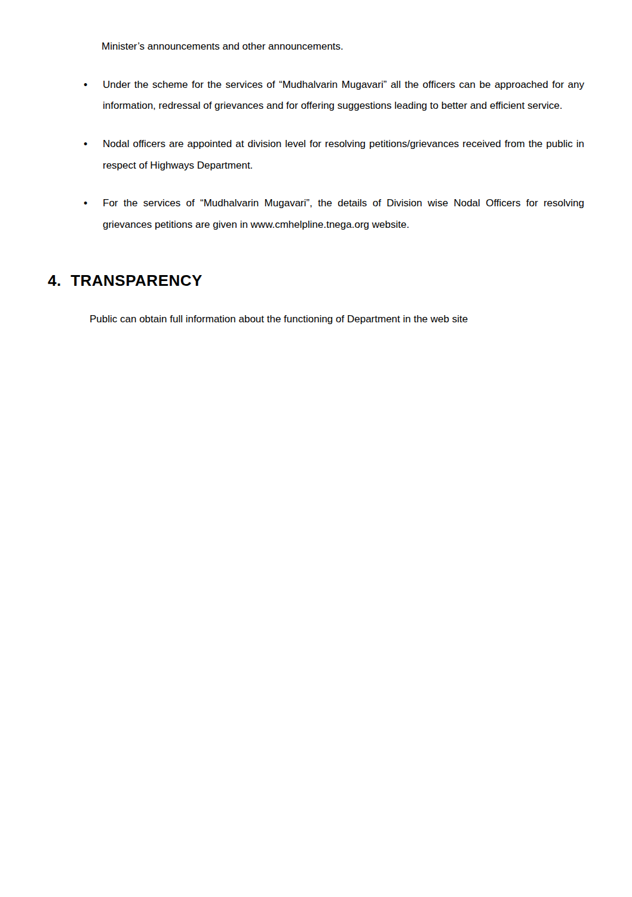Minister’s announcements and other announcements.
Under the scheme for the services of “Mudhalvarin Mugavari” all the officers can be approached for any information, redressal of grievances and for offering suggestions leading to better and efficient service.
Nodal officers are appointed at division level for resolving petitions/grievances received from the public in respect of Highways Department.
For the services of “Mudhalvarin Mugavari”, the details of Division wise Nodal Officers for resolving grievances petitions are given in www.cmhelpline.tnega.org website.
4. TRANSPARENCY
Public can obtain full information about the functioning of Department in the web site